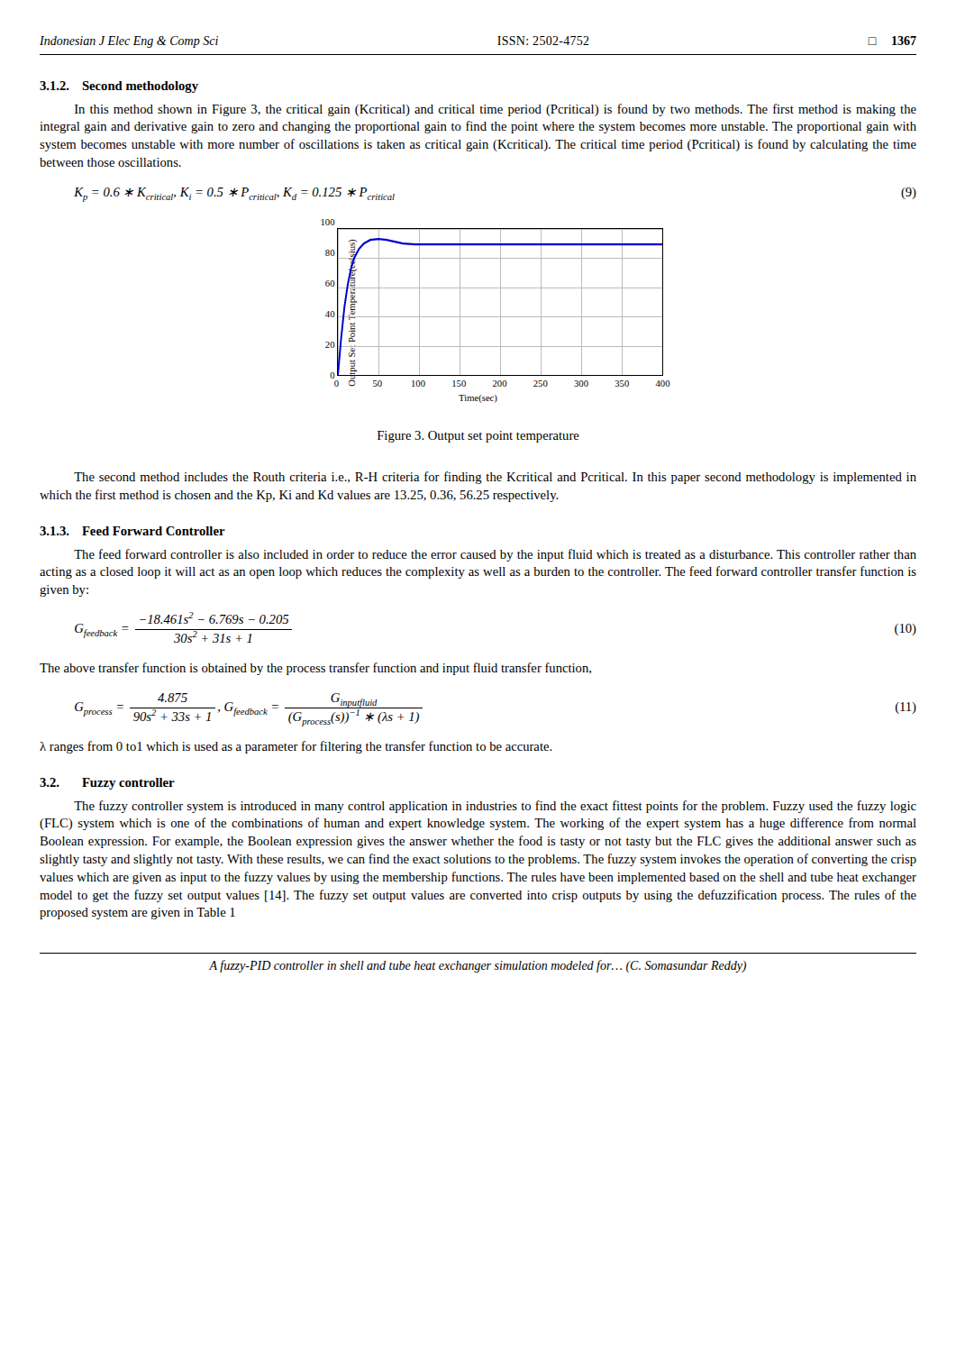Indonesian J Elec Eng & Comp Sci ISSN: 2502-4752 1367
3.1.2. Second methodology
In this method shown in Figure 3, the critical gain (Kcritical) and critical time period (Pcritical) is found by two methods. The first method is making the integral gain and derivative gain to zero and changing the proportional gain to find the point where the system becomes more unstable. The proportional gain with system becomes unstable with more number of oscillations is taken as critical gain (Kcritical). The critical time period (Pcritical) is found by calculating the time between those oscillations.
Kp = 0.6 ∗ Kcritical, Ki = 0.5 ∗ Pcritical, Kd = 0.125 ∗ Pcritical (9)
Output Set Point Temperature(celsius)
100 80 60 40 20 0
0 50 100 150 200 250 300 350 400
Time(sec)
Figure 3. Output set point temperature
The second method includes the Routh criteria i.e., R-H criteria for finding the Kcritical and Pcritical. In this paper second methodology is implemented in which the first method is chosen and the Kp, Ki and Kd values are 13.25, 0.36, 56.25 respectively.
3.1.3. Feed Forward Controller
The feed forward controller is also included in order to reduce the error caused by the input fluid which is treated as a disturbance. This controller rather than acting as a closed loop it will act as an open loop which reduces the complexity as well as a burden to the controller. The feed forward controller transfer function is given by:
Gfeedback = −18.461s2 − 6.769s − 0.20530s2 + 31s + 1 (10)
The above transfer function is obtained by the process transfer function and input fluid transfer function,
Gprocess = 4.87590s2 + 33s + 1, Gfeedback = Ginputfluid(Gprocess(s))−1 ∗ (λs + 1) (11)
λ ranges from 0 to1 which is used as a parameter for filtering the transfer function to be accurate.
3.2. Fuzzy controller
The fuzzy controller system is introduced in many control application in industries to find the exact fittest points for the problem. Fuzzy used the fuzzy logic (FLC) system which is one of the combinations of human and expert knowledge system. The working of the expert system has a huge difference from normal Boolean expression. For example, the Boolean expression gives the answer whether the food is tasty or not tasty but the FLC gives the additional answer such as slightly tasty and slightly not tasty. With these results, we can find the exact solutions to the problems. The fuzzy system invokes the operation of converting the crisp values which are given as input to the fuzzy values by using the membership functions. The rules have been implemented based on the shell and tube heat exchanger model to get the fuzzy set output values [14]. The fuzzy set output values are converted into crisp outputs by using the defuzzification process. The rules of the proposed system are given in Table 1
A fuzzy-PID controller in shell and tube heat exchanger simulation modeled for… (C. Somasundar Reddy)